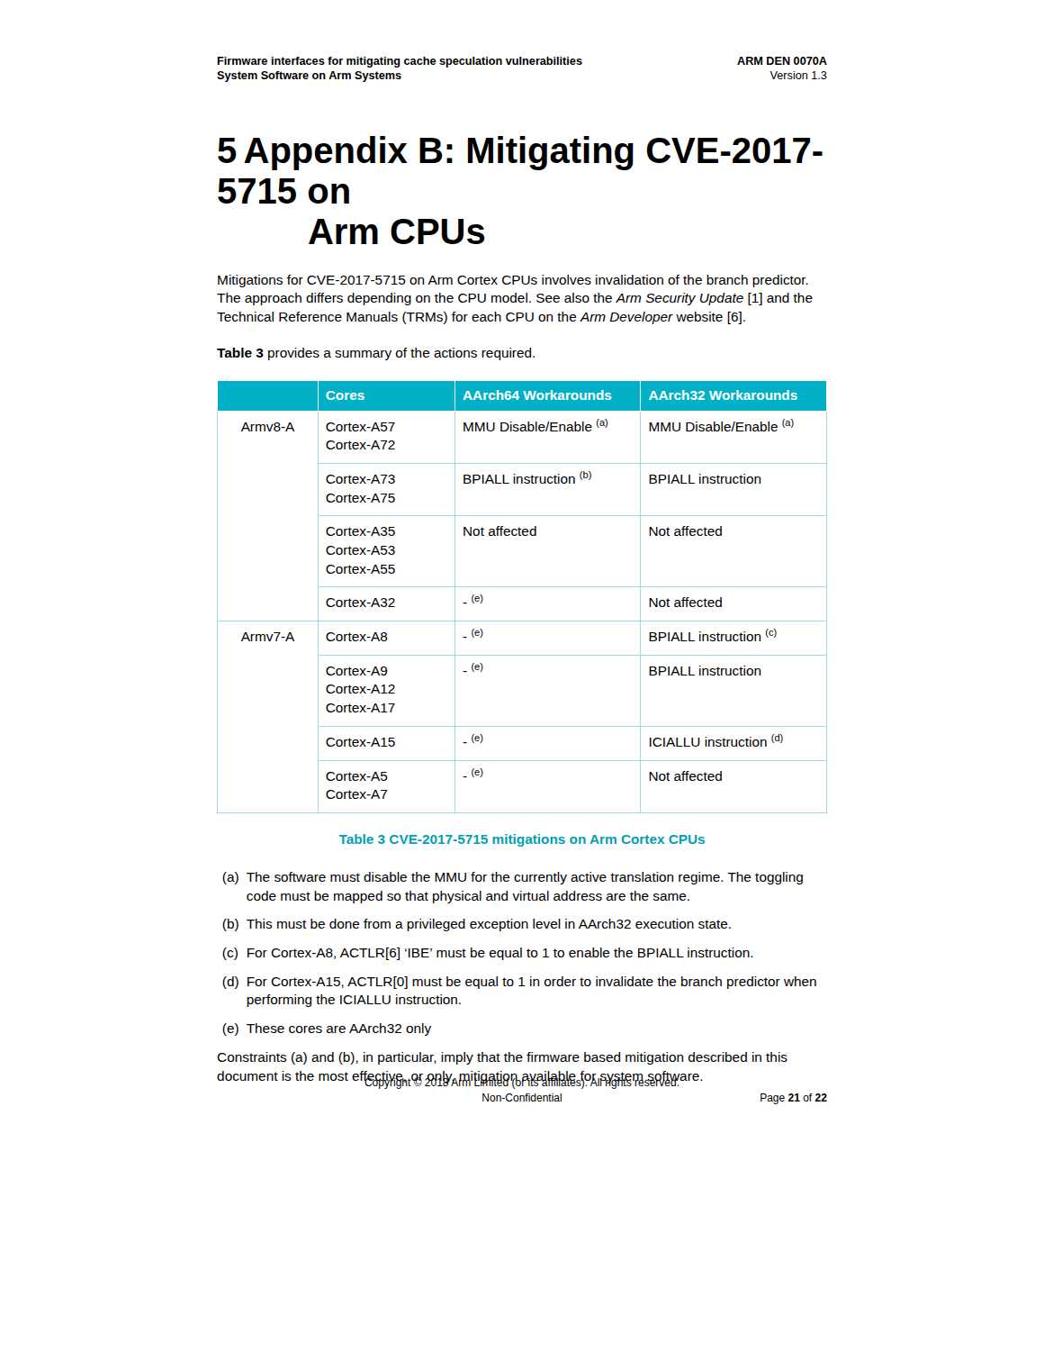Firmware interfaces for mitigating cache speculation vulnerabilities
System Software on Arm Systems
ARM DEN 0070A
Version 1.3
5 Appendix B: Mitigating CVE-2017-5715 onArm CPUs
Mitigations for CVE-2017-5715 on Arm Cortex CPUs involves invalidation of the branch predictor. The approach differs depending on the CPU model. See also the Arm Security Update [1] and the Technical Reference Manuals (TRMs) for each CPU on the Arm Developer website [6].
Table 3 provides a summary of the actions required.
| | Cores | AArch64 Workarounds | AArch32 Workarounds |
| --- | --- | --- | --- |
| Armv8-A | Cortex-A57 Cortex-A72 | MMU Disable/Enable (a) | MMU Disable/Enable (a) |
| Cortex-A73 Cortex-A75 | BPIALL instruction (b) | BPIALL instruction |
| Cortex-A35 Cortex-A53 Cortex-A55 | Not affected | Not affected |
| Cortex-A32 | - (e) | Not affected |
| Armv7-A | Cortex-A8 | - (e) | BPIALL instruction (c) |
| Cortex-A9 Cortex-A12 Cortex-A17 | - (e) | BPIALL instruction |
| Cortex-A15 | - (e) | ICIALLU instruction (d) |
| Cortex-A5 Cortex-A7 | - (e) | Not affected |
Table 3 CVE-2017-5715 mitigations on Arm Cortex CPUs
(a) The software must disable the MMU for the currently active translation regime. The toggling code must be mapped so that physical and virtual address are the same.
(b) This must be done from a privileged exception level in AArch32 execution state.
(c) For Cortex-A8, ACTLR[6] ‘IBE’ must be equal to 1 to enable the BPIALL instruction.
(d) For Cortex-A15, ACTLR[0] must be equal to 1 in order to invalidate the branch predictor when performing the ICIALLU instruction.
(e) These cores are AArch32 only
Constraints (a) and (b), in particular, imply that the firmware based mitigation described in this document is the most effective, or only, mitigation available for system software.
Copyright © 2018 Arm Limited (or its affiliates). All rights reserved. Non-Confidential Page 21 of 22